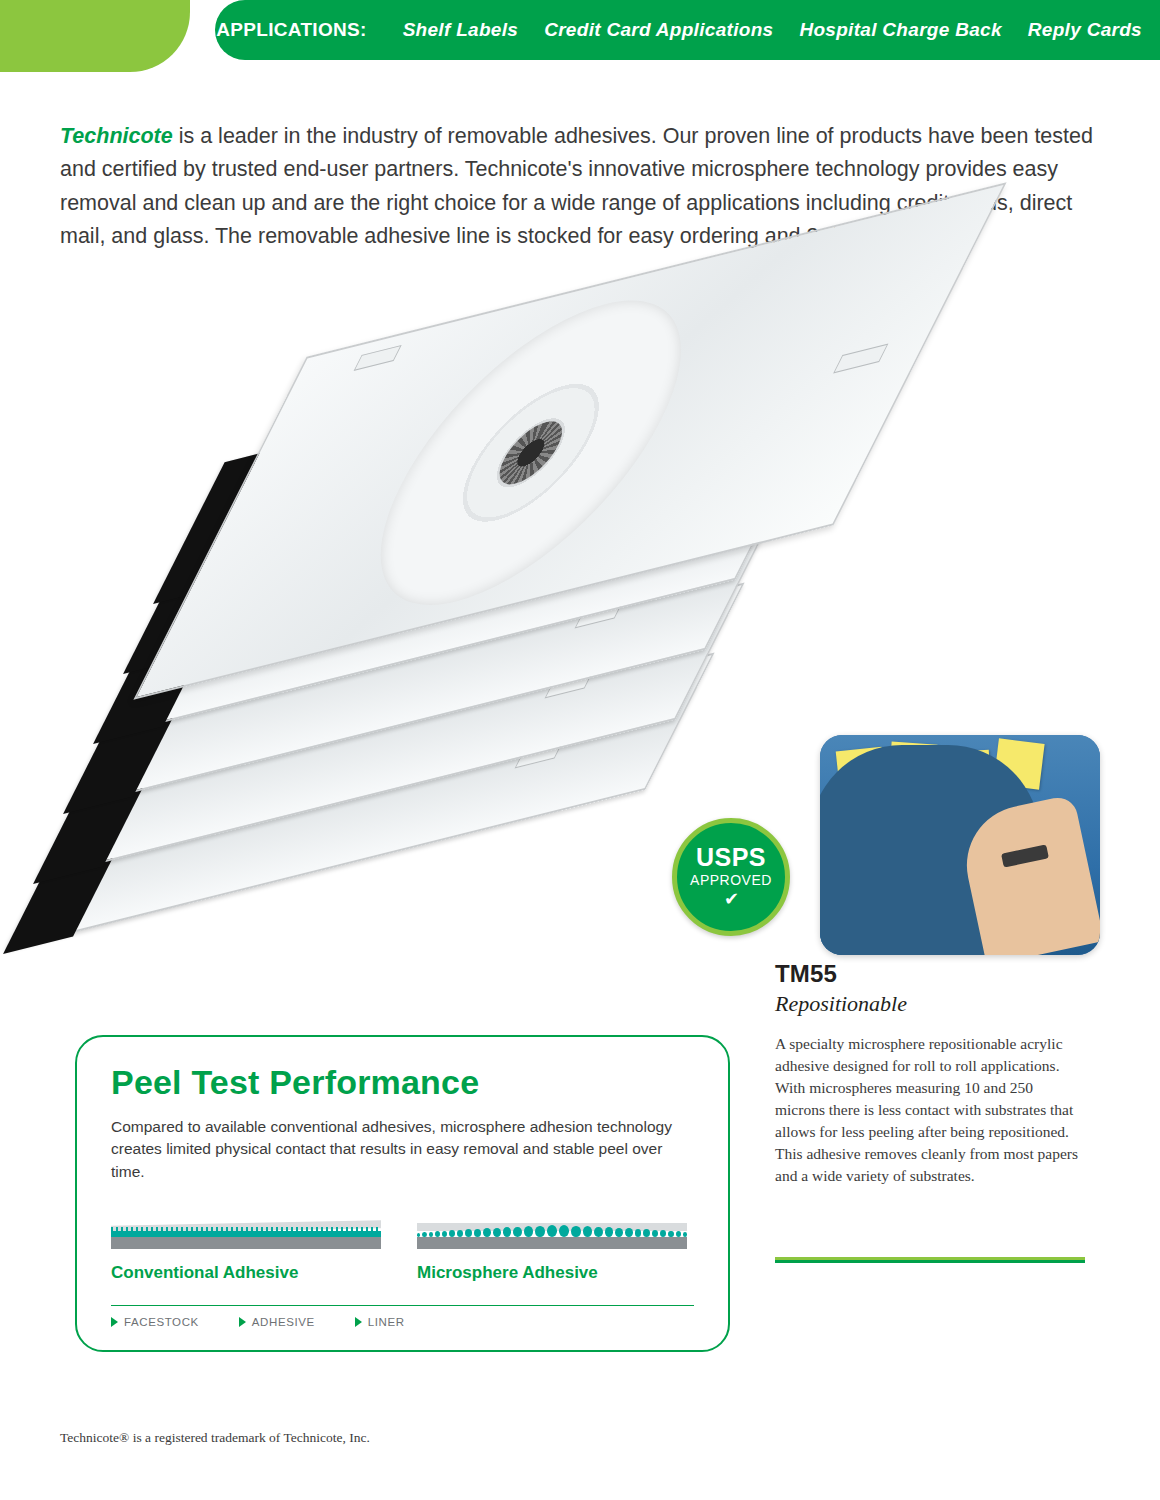APPLICATIONS: Shelf Labels Credit Card Applications Hospital Charge Back Reply Cards
Technicote is a leader in the industry of removable adhesives. Our proven line of products have been tested and certified by trusted end-user partners. Technicote's innovative microsphere technology provides easy removal and clean up and are the right choice for a wide range of applications including credit cards, direct mail, and glass. The removable adhesive line is stocked for easy ordering and 2-day shipping.
USPS APPROVED ✔
Peel Test Performance
Compared to available conventional adhesives, microsphere adhesion technology creates limited physical contact that results in easy removal and stable peel over time.
Conventional Adhesive
Microsphere Adhesive
FACESTOCK ADHESIVE LINER
TM55
Repositionable
A specialty microsphere repositionable acrylic adhesive designed for roll to roll applications. With microspheres measuring 10 and 250 microns there is less contact with substrates that allows for less peeling after being repositioned. This adhesive removes cleanly from most papers and a wide variety of substrates.
Technicote® is a registered trademark of Technicote, Inc.